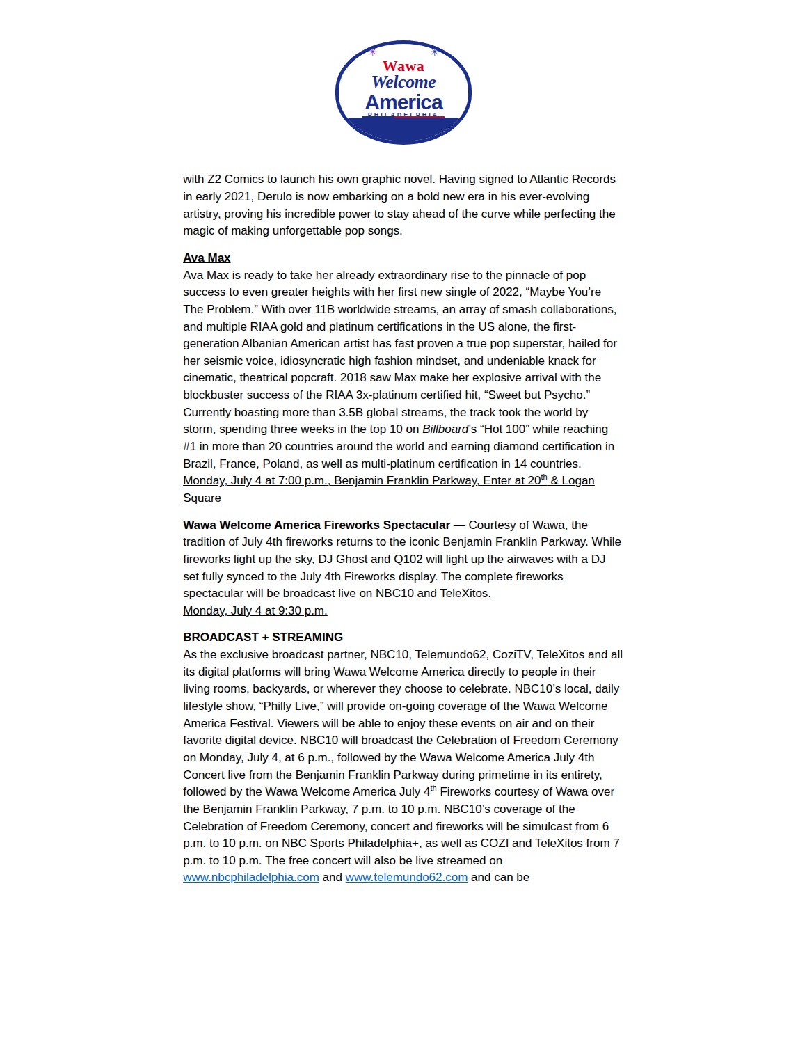✳ ✳ ✳ ✳
Wawa
Welcome
America
PHILADELPHIA
with Z2 Comics to launch his own graphic novel. Having signed to Atlantic Records in early 2021, Derulo is now embarking on a bold new era in his ever-evolving artistry, proving his incredible power to stay ahead of the curve while perfecting the magic of making unforgettable pop songs.
Ava Max
Ava Max is ready to take her already extraordinary rise to the pinnacle of pop success to even greater heights with her first new single of 2022, “Maybe You’re The Problem.” With over 11B worldwide streams, an array of smash collaborations, and multiple RIAA gold and platinum certifications in the US alone, the first-generation Albanian American artist has fast proven a true pop superstar, hailed for her seismic voice, idiosyncratic high fashion mindset, and undeniable knack for cinematic, theatrical popcraft. 2018 saw Max make her explosive arrival with the blockbuster success of the RIAA 3x-platinum certified hit, “Sweet but Psycho.” Currently boasting more than 3.5B global streams, the track took the world by storm, spending three weeks in the top 10 on Billboard’s “Hot 100” while reaching #1 in more than 20 countries around the world and earning diamond certification in Brazil, France, Poland, as well as multi-platinum certification in 14 countries.
Monday, July 4 at 7:00 p.m., Benjamin Franklin Parkway, Enter at 20th & Logan Square
Wawa Welcome America Fireworks Spectacular — Courtesy of Wawa, the tradition of July 4th fireworks returns to the iconic Benjamin Franklin Parkway. While fireworks light up the sky, DJ Ghost and Q102 will light up the airwaves with a DJ set fully synced to the July 4th Fireworks display. The complete fireworks spectacular will be broadcast live on NBC10 and TeleXitos.
Monday, July 4 at 9:30 p.m.
BROADCAST + STREAMING
As the exclusive broadcast partner, NBC10, Telemundo62, CoziTV, TeleXitos and all its digital platforms will bring Wawa Welcome America directly to people in their living rooms, backyards, or wherever they choose to celebrate. NBC10’s local, daily lifestyle show, “Philly Live,” will provide on-going coverage of the Wawa Welcome America Festival. Viewers will be able to enjoy these events on air and on their favorite digital device. NBC10 will broadcast the Celebration of Freedom Ceremony on Monday, July 4, at 6 p.m., followed by the Wawa Welcome America July 4th Concert live from the Benjamin Franklin Parkway during primetime in its entirety, followed by the Wawa Welcome America July 4th Fireworks courtesy of Wawa over the Benjamin Franklin Parkway, 7 p.m. to 10 p.m. NBC10’s coverage of the Celebration of Freedom Ceremony, concert and fireworks will be simulcast from 6 p.m. to 10 p.m. on NBC Sports Philadelphia+, as well as COZI and TeleXitos from 7 p.m. to 10 p.m. The free concert will also be live streamed on www.nbcphiladelphia.com and www.telemundo62.com and can be